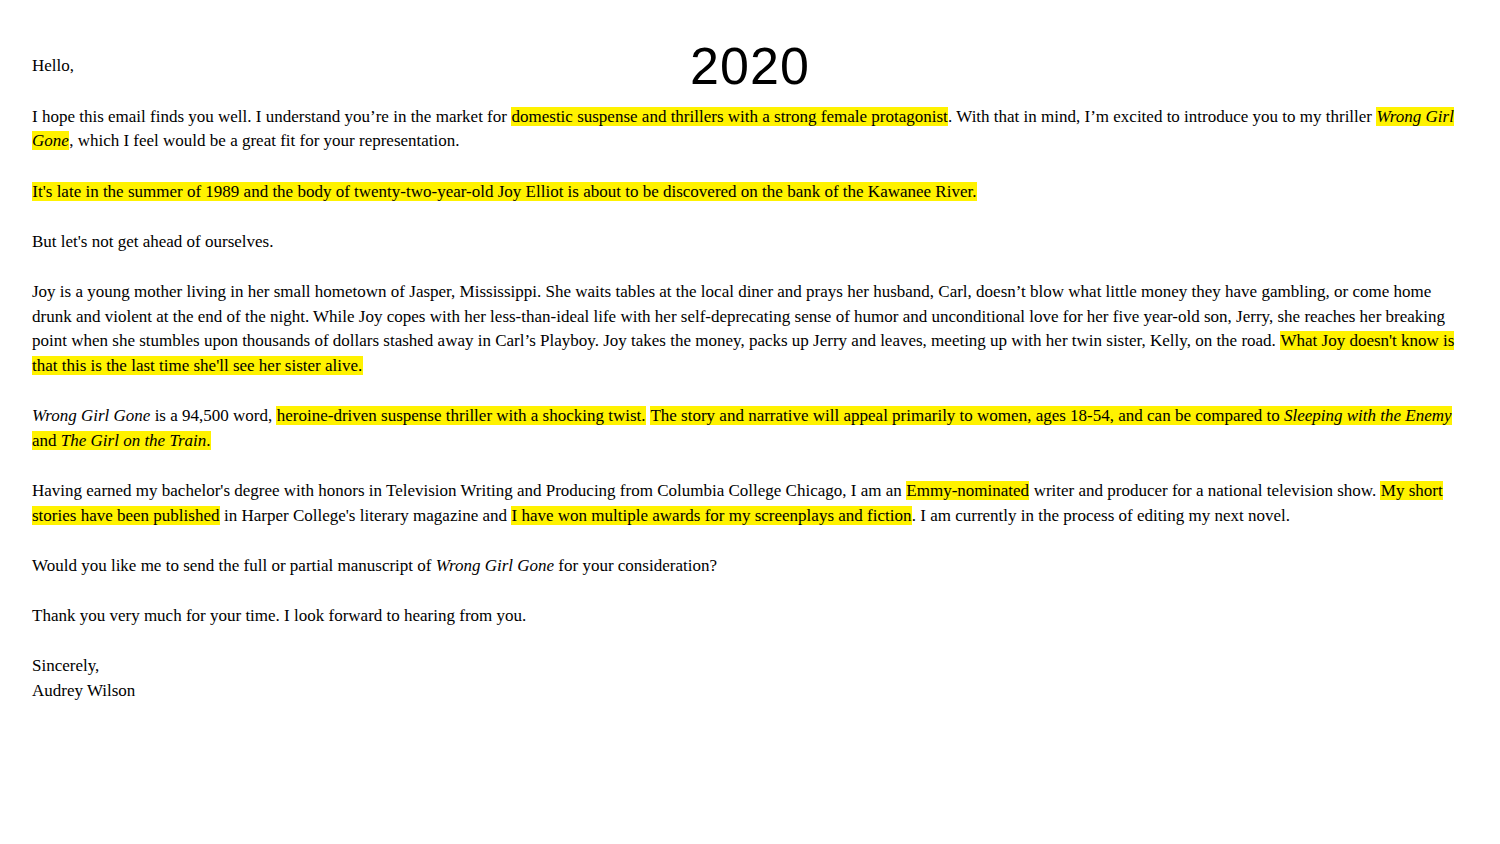2020
Hello,
I hope this email finds you well. I understand you’re in the market for domestic suspense and thrillers with a strong female protagonist. With that in mind, I’m excited to introduce you to my thriller Wrong Girl Gone, which I feel would be a great fit for your representation.
It's late in the summer of 1989 and the body of twenty-two-year-old Joy Elliot is about to be discovered on the bank of the Kawanee River.
But let's not get ahead of ourselves.
Joy is a young mother living in her small hometown of Jasper, Mississippi. She waits tables at the local diner and prays her husband, Carl, doesn’t blow what little money they have gambling, or come home drunk and violent at the end of the night. While Joy copes with her less-than-ideal life with her self-deprecating sense of humor and unconditional love for her five year-old son, Jerry, she reaches her breaking point when she stumbles upon thousands of dollars stashed away in Carl’s Playboy. Joy takes the money, packs up Jerry and leaves, meeting up with her twin sister, Kelly, on the road. What Joy doesn't know is that this is the last time she'll see her sister alive.
Wrong Girl Gone is a 94,500 word, heroine-driven suspense thriller with a shocking twist. The story and narrative will appeal primarily to women, ages 18-54, and can be compared to Sleeping with the Enemy and The Girl on the Train.
Having earned my bachelor's degree with honors in Television Writing and Producing from Columbia College Chicago, I am an Emmy-nominated writer and producer for a national television show. My short stories have been published in Harper College's literary magazine and I have won multiple awards for my screenplays and fiction. I am currently in the process of editing my next novel.
Would you like me to send the full or partial manuscript of Wrong Girl Gone for your consideration?
Thank you very much for your time. I look forward to hearing from you.
Sincerely, Audrey Wilson